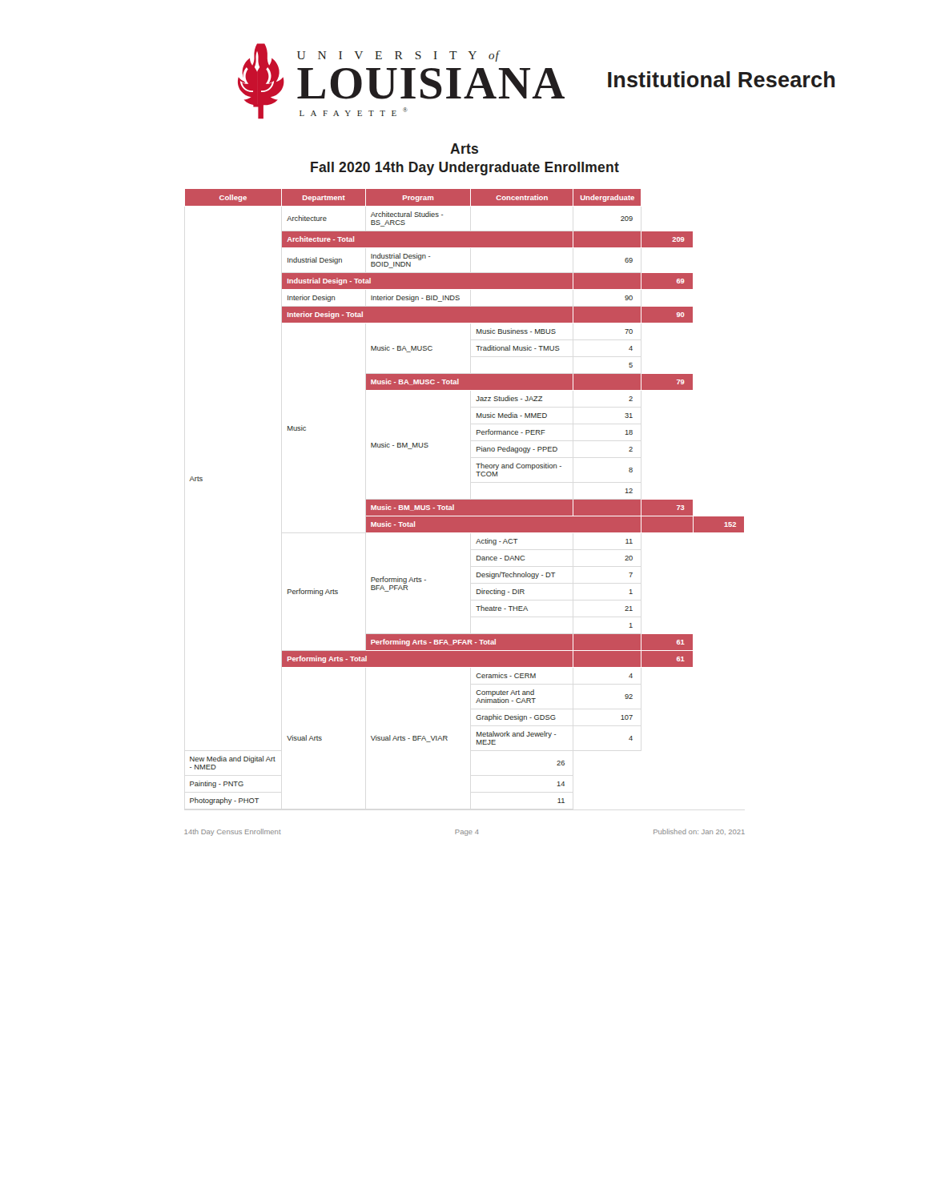U N I V E R S I T Y of
LOUISIANA
LAFAYETTE®
Institutional Research
Arts
Fall 2020 14th Day Undergraduate Enrollment
| College | Department | Program | Concentration | Undergraduate |
| --- | --- | --- | --- | --- |
| Arts | Architecture | Architectural Studies - BS_ARCS | | 209 |
| Architecture - Total | | 209 |
| Industrial Design | Industrial Design - BOID_INDN | | 69 |
| Industrial Design - Total | | 69 |
| Interior Design | Interior Design - BID_INDS | | 90 |
| Interior Design - Total | | 90 |
| Music | Music - BA_MUSC | Music Business - MBUS | 70 |
| Traditional Music - TMUS | 4 |
| | 5 |
| Music - BA_MUSC - Total | | 79 |
| Music - BM_MUS | Jazz Studies - JAZZ | 2 |
| Music Media - MMED | 31 |
| Performance - PERF | 18 |
| Piano Pedagogy - PPED | 2 |
| Theory and Composition - TCOM | 8 |
| | 12 |
| Music - BM_MUS - Total | | 73 |
| Music - Total | | 152 |
| Performing Arts | Performing Arts - BFA_PFAR | Acting - ACT | 11 |
| Dance - DANC | 20 |
| Design/Technology - DT | 7 |
| Directing - DIR | 1 |
| Theatre - THEA | 21 |
| | 1 |
| Performing Arts - BFA_PFAR - Total | | 61 |
| Performing Arts - Total | | 61 |
| Visual Arts | Visual Arts - BFA_VIAR | Ceramics - CERM | 4 |
| Computer Art and Animation - CART | 92 |
| Graphic Design - GDSG | 107 |
| Metalwork and Jewelry - MEJE | 4 |
| New Media and Digital Art - NMED | 26 |
| Painting - PNTG | 14 |
| Photography - PHOT | 11 |
14th Day Census Enrollment
Page 4
Published on: Jan 20, 2021